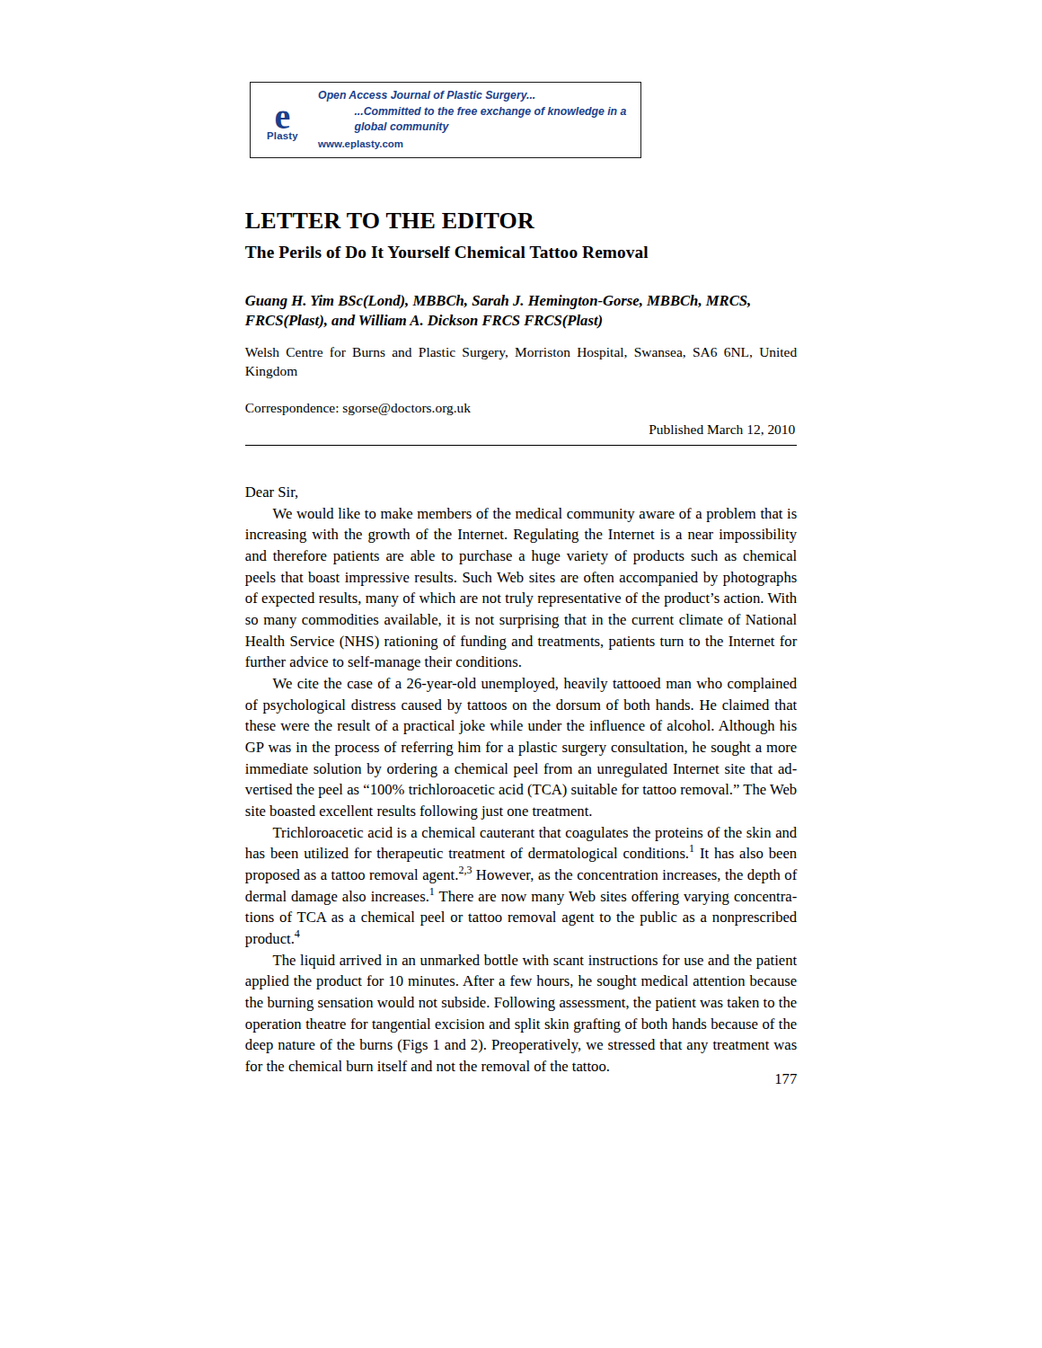e Plasty
Open Access Journal of Plastic Surgery...
...Committed to the free exchange of knowledge in a global community
www.eplasty.com
LETTER TO THE EDITOR
The Perils of Do It Yourself Chemical Tattoo Removal
Guang H. Yim BSc(Lond), MBBCh, Sarah J. Hemington-Gorse, MBBCh, MRCS, FRCS(Plast), and William A. Dickson FRCS FRCS(Plast)
Welsh Centre for Burns and Plastic Surgery, Morriston Hospital, Swansea, SA6 6NL, United Kingdom
Correspondence: sgorse@doctors.org.uk
Published March 12, 2010
Dear Sir,
We would like to make members of the medical community aware of a problem that is increasing with the growth of the Internet. Regulating the Internet is a near impossibility and therefore patients are able to purchase a huge variety of products such as chemical peels that boast impressive results. Such Web sites are often accompanied by photographs of expected results, many of which are not truly representative of the product’s action. With so many commodities available, it is not surprising that in the current climate of National Health Service (NHS) rationing of funding and treatments, patients turn to the Internet for further advice to self-manage their conditions.
We cite the case of a 26-year-old unemployed, heavily tattooed man who complained of psychological distress caused by tattoos on the dorsum of both hands. He claimed that these were the result of a practical joke while under the influence of alcohol. Although his GP was in the process of referring him for a plastic surgery consultation, he sought a more immediate solution by ordering a chemical peel from an unregulated Internet site that advertised the peel as “100% trichloroacetic acid (TCA) suitable for tattoo removal.” The Web site boasted excellent results following just one treatment.
Trichloroacetic acid is a chemical cauterant that coagulates the proteins of the skin and has been utilized for therapeutic treatment of dermatological conditions.1 It has also been proposed as a tattoo removal agent.2,3 However, as the concentration increases, the depth of dermal damage also increases.1 There are now many Web sites offering varying concentrations of TCA as a chemical peel or tattoo removal agent to the public as a nonprescribed product.4
The liquid arrived in an unmarked bottle with scant instructions for use and the patient applied the product for 10 minutes. After a few hours, he sought medical attention because the burning sensation would not subside. Following assessment, the patient was taken to the operation theatre for tangential excision and split skin grafting of both hands because of the deep nature of the burns (Figs 1 and 2). Preoperatively, we stressed that any treatment was for the chemical burn itself and not the removal of the tattoo.
177